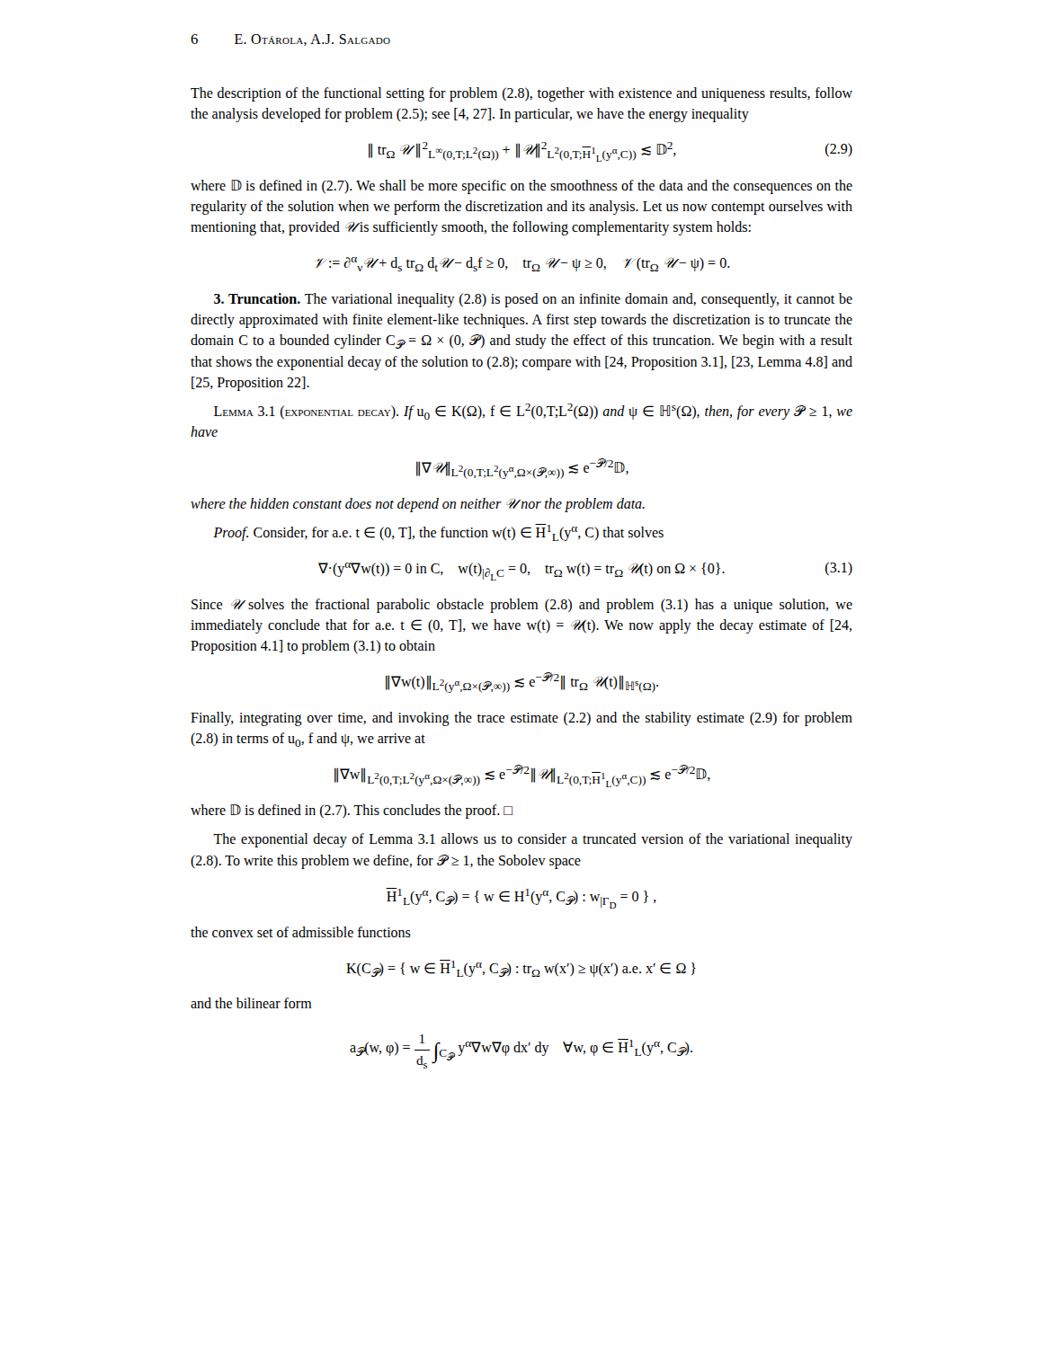6 E. Otárola, A.J. Salgado
The description of the functional setting for problem (2.8), together with existence and uniqueness results, follow the analysis developed for problem (2.5); see [4, 27]. In particular, we have the energy inequality
∥ trΩ 𝒰 ∥2L∞(0,T;L2(Ω)) + ∥𝒰∥2L2(0,T;H1L(yα,C)) ≲ 𝔻2, (2.9)
where 𝔻 is defined in (2.7). We shall be more specific on the smoothness of the data and the consequences on the regularity of the solution when we perform the discretization and its analysis. Let us now contempt ourselves with mentioning that, provided 𝒰 is sufficiently smooth, the following complementarity system holds:
𝒱 := ∂αν𝒰 + ds trΩ dt𝒰 − dsf ≥ 0, trΩ 𝒰 − ψ ≥ 0, 𝒱 (trΩ 𝒰 − ψ) = 0.
3. Truncation. The variational inequality (2.8) is posed on an infinite domain and, consequently, it cannot be directly approximated with finite element-like techniques. A first step towards the discretization is to truncate the domain C to a bounded cylinder C𝒫 = Ω × (0, 𝒫) and study the effect of this truncation. We begin with a result that shows the exponential decay of the solution to (2.8); compare with [24, Proposition 3.1], [23, Lemma 4.8] and [25, Proposition 22].
Lemma 3.1 (exponential decay). If u0 ∈ K(Ω), f ∈ L2(0,T;L2(Ω)) and ψ ∈ ℍs(Ω), then, for every 𝒫 ≥ 1, we have
∥∇𝒰∥L2(0,T;L2(yα,Ω×(𝒫,∞)) ≲ e−𝒫/2𝔻,
where the hidden constant does not depend on neither 𝒰 nor the problem data.
Proof. Consider, for a.e. t ∈ (0, T], the function w(t) ∈ H1L(yα, C) that solves
∇·(yα∇w(t)) = 0 in C, w(t)|∂LC = 0, trΩ w(t) = trΩ 𝒰(t) on Ω × {0}. (3.1)
Since 𝒰 solves the fractional parabolic obstacle problem (2.8) and problem (3.1) has a unique solution, we immediately conclude that for a.e. t ∈ (0, T], we have w(t) = 𝒰(t). We now apply the decay estimate of [24, Proposition 4.1] to problem (3.1) to obtain
∥∇w(t)∥L2(yα,Ω×(𝒫,∞)) ≲ e−𝒫/2∥ trΩ 𝒰(t)∥ℍs(Ω).
Finally, integrating over time, and invoking the trace estimate (2.2) and the stability estimate (2.9) for problem (2.8) in terms of u0, f and ψ, we arrive at
∥∇w∥L2(0,T;L2(yα,Ω×(𝒫,∞)) ≲ e−𝒫/2∥𝒰∥L2(0,T;H1L(yα,C)) ≲ e−𝒫/2𝔻,
where 𝔻 is defined in (2.7). This concludes the proof. □
The exponential decay of Lemma 3.1 allows us to consider a truncated version of the variational inequality (2.8). To write this problem we define, for 𝒫 ≥ 1, the Sobolev space
H1L(yα, C𝒫) = { w ∈ H1(yα, C𝒫) : w|ΓD = 0 } ,
the convex set of admissible functions
K(C𝒫) = { w ∈ H1L(yα, C𝒫) : trΩ w(x′) ≥ ψ(x′) a.e. x′ ∈ Ω }
and the bilinear form
a𝒫(w, φ) = 1 ds ∫C𝒫 yα∇w∇φ dx′ dy ∀w, φ ∈ H1L(yα, C𝒫).